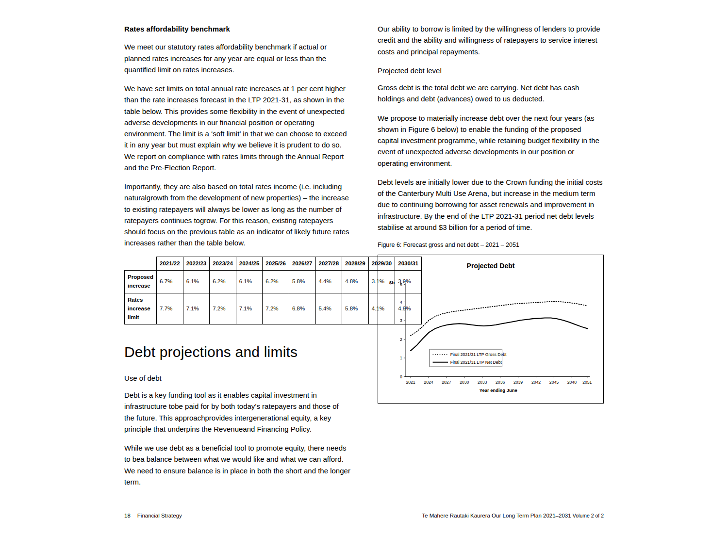Rates affordability benchmark
We meet our statutory rates affordability benchmark if actual or planned rates increases for any year are equal or less than the quantified limit on rates increases.
We have set limits on total annual rate increases at 1 per cent higher than the rate increases forecast in the LTP 2021-31, as shown in the table below. This provides some flexibility in the event of unexpected adverse developments in our financial position or operating environment. The limit is a ‘soft limit’ in that we can choose to exceed it in any year but must explain why we believe it is prudent to do so. We report on compliance with rates limits through the Annual Report and the Pre-Election Report.
Importantly, they are also based on total rates income (i.e. including naturalgrowth from the development of new properties) – the increase to existing ratepayers will always be lower as long as the number of ratepayers continues togrow. For this reason, existing ratepayers should focus on the previous table as an indicator of likely future rates increases rather than the table below.
| | 2021/22 | 2022/23 | 2023/24 | 2024/25 | 2025/26 | 2026/27 | 2027/28 | 2028/29 | 2029/30 | 2030/31 |
| --- | --- | --- | --- | --- | --- | --- | --- | --- | --- | --- |
| Proposed increase | 6.7% | 6.1% | 6.2% | 6.1% | 6.2% | 5.8% | 4.4% | 4.8% | 3.1% | 3.9% |
| Rates increase limit | 7.7% | 7.1% | 7.2% | 7.1% | 7.2% | 6.8% | 5.4% | 5.8% | 4.1% | 4.9% |
Debt projections and limits
Use of debt
Debt is a key funding tool as it enables capital investment in infrastructure tobe paid for by both today’s ratepayers and those of the future. This approachprovides intergenerational equity, a key principle that underpins the Revenueand Financing Policy.
While we use debt as a beneficial tool to promote equity, there needs to bea balance between what we would like and what we can afford. We need to ensure balance is in place in both the short and the longer term.
Our ability to borrow is limited by the willingness of lenders to provide credit and the ability and willingness of ratepayers to service interest costs and principal repayments.
Projected debt level
Gross debt is the total debt we are carrying. Net debt has cash holdings and debt (advances) owed to us deducted.
We propose to materially increase debt over the next four years (as shown in Figure 6 below) to enable the funding of the proposed capital investment programme, while retaining budget flexibility in the event of unexpected adverse developments in our position or operating environment.
Debt levels are initially lower due to the Crown funding the initial costs of the Canterbury Multi Use Arena, but increase in the medium term due to continuing borrowing for asset renewals and improvement in infrastructure. By the end of the LTP 2021-31 period net debt levels stabilise at around $3 billion for a period of time.
Figure 6: Forecast gross and net debt – 2021 – 2051
Projected Debt
$b 0 1 2 3 4 5 2021 2024 2027 2030 2033 2036 2039 2042 2045 2048 2051 Year ending June Final 2021/31 LTP Gross Debt Final 2021/31 LTP Net Debt
18 Financial Strategy
Te Mahere Rautaki Kaurera Our Long Term Plan 2021–2031 Volume 2 of 2